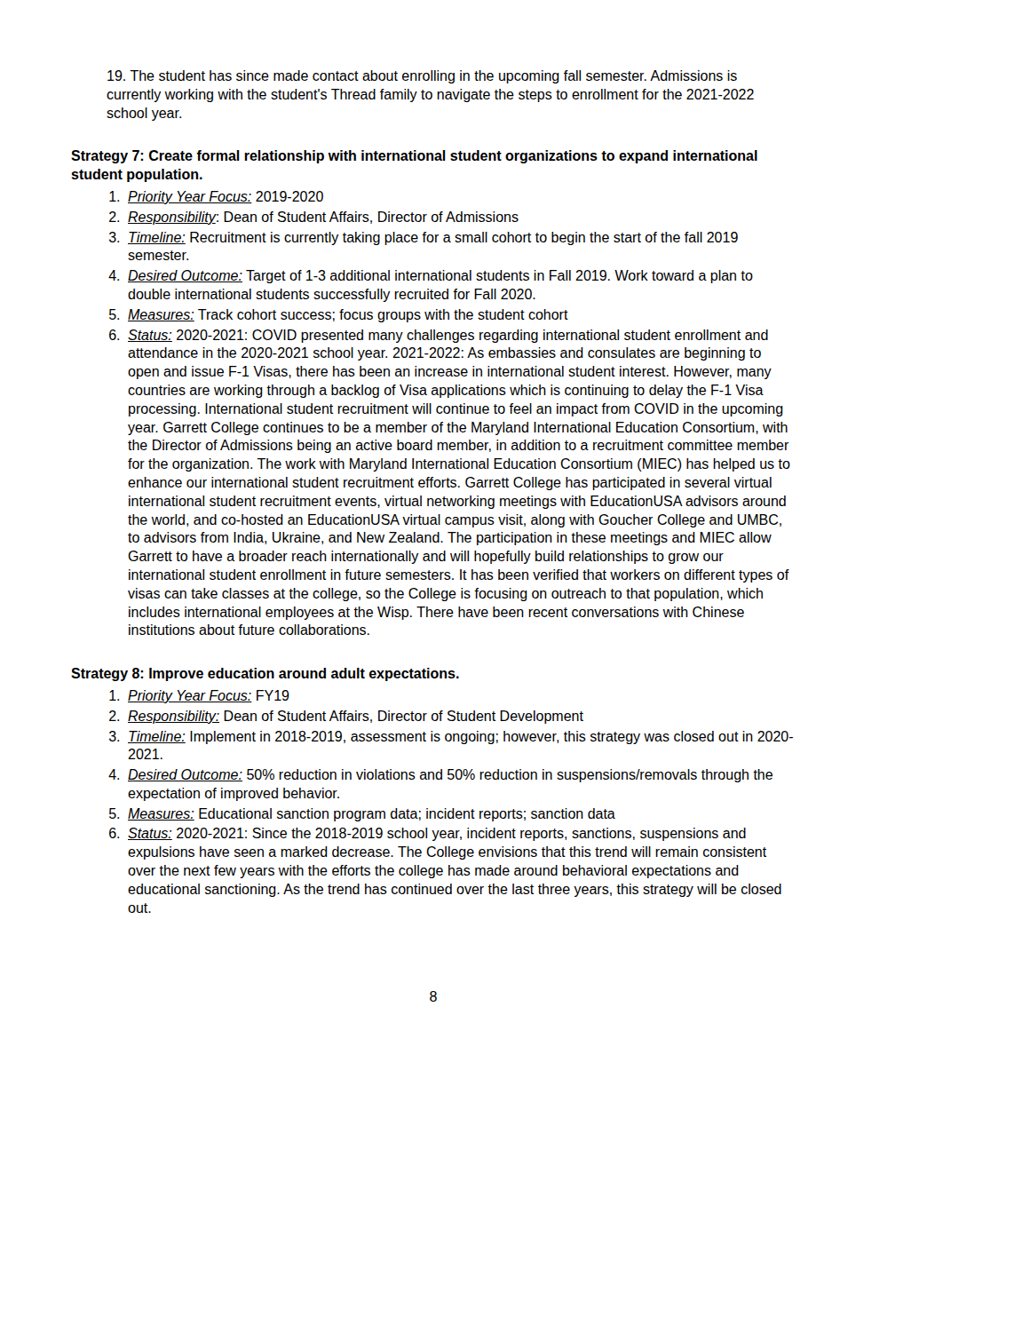19. The student has since made contact about enrolling in the upcoming fall semester. Admissions is currently working with the student's Thread family to navigate the steps to enrollment for the 2021-2022 school year.
Strategy 7: Create formal relationship with international student organizations to expand international student population.
Priority Year Focus: 2019-2020
Responsibility: Dean of Student Affairs, Director of Admissions
Timeline: Recruitment is currently taking place for a small cohort to begin the start of the fall 2019 semester.
Desired Outcome: Target of 1-3 additional international students in Fall 2019. Work toward a plan to double international students successfully recruited for Fall 2020.
Measures: Track cohort success; focus groups with the student cohort
Status: 2020-2021: COVID presented many challenges regarding international student enrollment and attendance in the 2020-2021 school year. 2021-2022: As embassies and consulates are beginning to open and issue F-1 Visas, there has been an increase in international student interest. However, many countries are working through a backlog of Visa applications which is continuing to delay the F-1 Visa processing. International student recruitment will continue to feel an impact from COVID in the upcoming year. Garrett College continues to be a member of the Maryland International Education Consortium, with the Director of Admissions being an active board member, in addition to a recruitment committee member for the organization. The work with Maryland International Education Consortium (MIEC) has helped us to enhance our international student recruitment efforts. Garrett College has participated in several virtual international student recruitment events, virtual networking meetings with EducationUSA advisors around the world, and co-hosted an EducationUSA virtual campus visit, along with Goucher College and UMBC, to advisors from India, Ukraine, and New Zealand. The participation in these meetings and MIEC allow Garrett to have a broader reach internationally and will hopefully build relationships to grow our international student enrollment in future semesters. It has been verified that workers on different types of visas can take classes at the college, so the College is focusing on outreach to that population, which includes international employees at the Wisp. There have been recent conversations with Chinese institutions about future collaborations.
Strategy 8: Improve education around adult expectations.
Priority Year Focus: FY19
Responsibility: Dean of Student Affairs, Director of Student Development
Timeline: Implement in 2018-2019, assessment is ongoing; however, this strategy was closed out in 2020-2021.
Desired Outcome: 50% reduction in violations and 50% reduction in suspensions/removals through the expectation of improved behavior.
Measures: Educational sanction program data; incident reports; sanction data
Status: 2020-2021: Since the 2018-2019 school year, incident reports, sanctions, suspensions and expulsions have seen a marked decrease. The College envisions that this trend will remain consistent over the next few years with the efforts the college has made around behavioral expectations and educational sanctioning. As the trend has continued over the last three years, this strategy will be closed out.
8